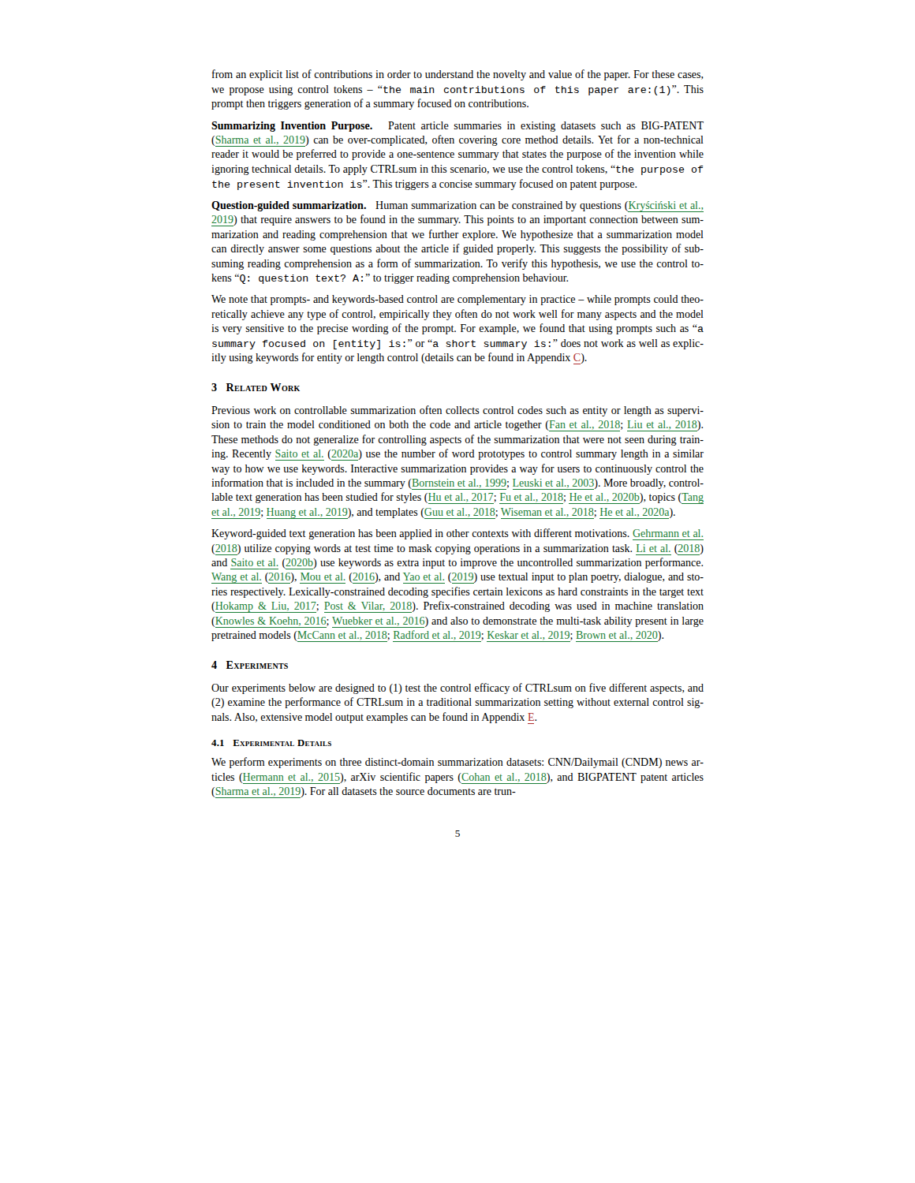from an explicit list of contributions in order to understand the novelty and value of the paper. For these cases, we propose using control tokens – “the main contributions of this paper are:(1)”. This prompt then triggers generation of a summary focused on contributions.
Summarizing Invention Purpose. Patent article summaries in existing datasets such as BIG-PATENT (Sharma et al., 2019) can be over-complicated, often covering core method details. Yet for a non-technical reader it would be preferred to provide a one-sentence summary that states the purpose of the invention while ignoring technical details. To apply CTRLsum in this scenario, we use the control tokens, “the purpose of the present invention is”. This triggers a concise summary focused on patent purpose.
Question-guided summarization. Human summarization can be constrained by questions (Kryściński et al., 2019) that require answers to be found in the summary. This points to an important connection between summarization and reading comprehension that we further explore. We hypothesize that a summarization model can directly answer some questions about the article if guided properly. This suggests the possibility of subsuming reading comprehension as a form of summarization. To verify this hypothesis, we use the control tokens “Q: question text? A:” to trigger reading comprehension behaviour.
We note that prompts- and keywords-based control are complementary in practice – while prompts could theoretically achieve any type of control, empirically they often do not work well for many aspects and the model is very sensitive to the precise wording of the prompt. For example, we found that using prompts such as “a summary focused on [entity] is:” or “a short summary is:” does not work as well as explicitly using keywords for entity or length control (details can be found in Appendix C).
3 Related Work
Previous work on controllable summarization often collects control codes such as entity or length as supervision to train the model conditioned on both the code and article together (Fan et al., 2018; Liu et al., 2018). These methods do not generalize for controlling aspects of the summarization that were not seen during training. Recently Saito et al. (2020a) use the number of word prototypes to control summary length in a similar way to how we use keywords. Interactive summarization provides a way for users to continuously control the information that is included in the summary (Bornstein et al., 1999; Leuski et al., 2003). More broadly, controllable text generation has been studied for styles (Hu et al., 2017; Fu et al., 2018; He et al., 2020b), topics (Tang et al., 2019; Huang et al., 2019), and templates (Guu et al., 2018; Wiseman et al., 2018; He et al., 2020a).
Keyword-guided text generation has been applied in other contexts with different motivations. Gehrmann et al. (2018) utilize copying words at test time to mask copying operations in a summarization task. Li et al. (2018) and Saito et al. (2020b) use keywords as extra input to improve the uncontrolled summarization performance. Wang et al. (2016), Mou et al. (2016), and Yao et al. (2019) use textual input to plan poetry, dialogue, and stories respectively. Lexically-constrained decoding specifies certain lexicons as hard constraints in the target text (Hokamp & Liu, 2017; Post & Vilar, 2018). Prefix-constrained decoding was used in machine translation (Knowles & Koehn, 2016; Wuebker et al., 2016) and also to demonstrate the multi-task ability present in large pretrained models (McCann et al., 2018; Radford et al., 2019; Keskar et al., 2019; Brown et al., 2020).
4 Experiments
Our experiments below are designed to (1) test the control efficacy of CTRLsum on five different aspects, and (2) examine the performance of CTRLsum in a traditional summarization setting without external control signals. Also, extensive model output examples can be found in Appendix E.
4.1 Experimental Details
We perform experiments on three distinct-domain summarization datasets: CNN/Dailymail (CNDM) news articles (Hermann et al., 2015), arXiv scientific papers (Cohan et al., 2018), and BIGPATENT patent articles (Sharma et al., 2019). For all datasets the source documents are trun-
5